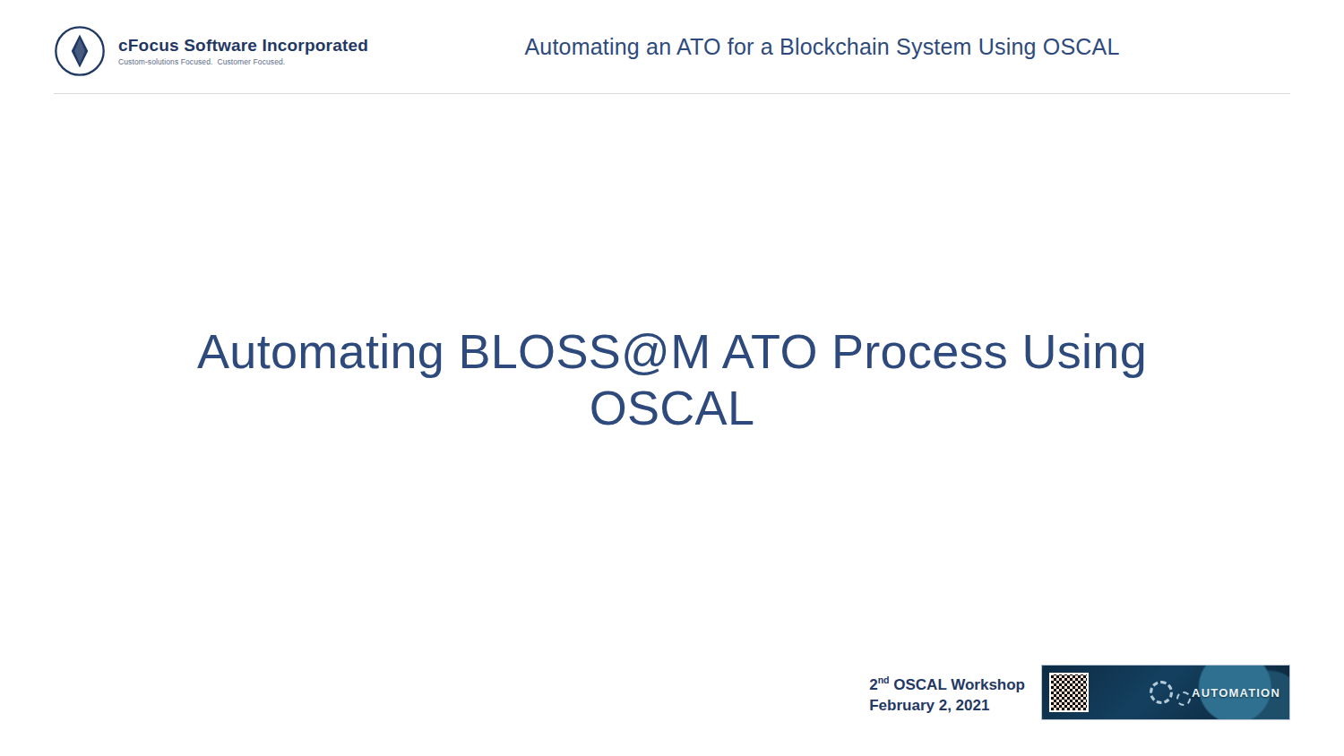cFocus Software Incorporated
Custom-solutions Focused. Customer Focused.
Automating an ATO for a Blockchain System Using OSCAL
Automating BLOSS@M ATO Process Using OSCAL
2nd OSCAL Workshop
February 2, 2021
Automation